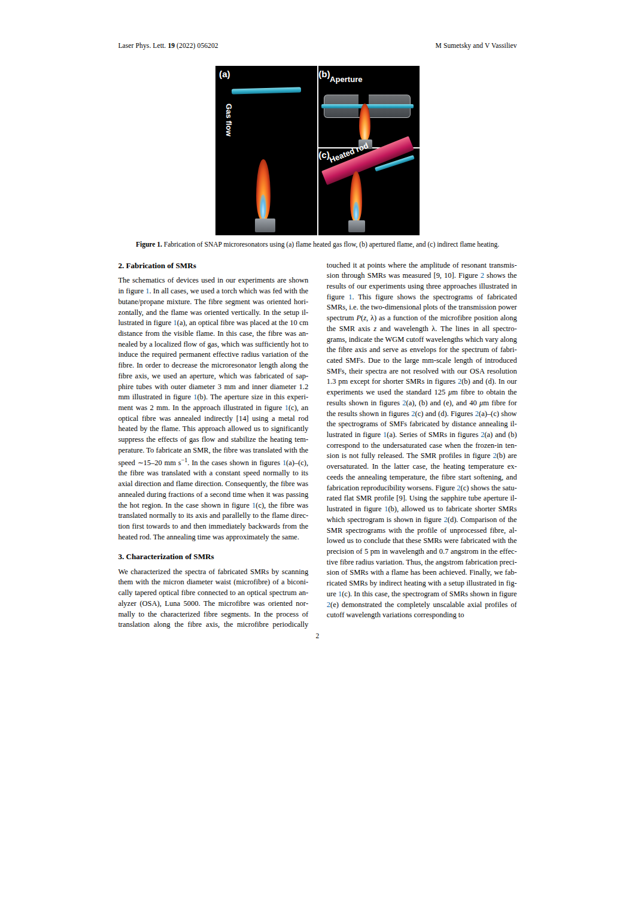Laser Phys. Lett. 19 (2022) 056202
M Sumetsky and V Vassiliev
(a)
Gas flow
(b)
Aperture
(c)
Heated rod
Figure 1. Fabrication of SNAP microresonators using (a) flame heated gas flow, (b) apertured flame, and (c) indirect flame heating.
2. Fabrication of SMRs
The schematics of devices used in our experiments are shown in figure 1. In all cases, we used a torch which was fed with the butane/propane mixture. The fibre segment was oriented horizontally, and the flame was oriented vertically. In the setup illustrated in figure 1(a), an optical fibre was placed at the 10 cm distance from the visible flame. In this case, the fibre was annealed by a localized flow of gas, which was sufficiently hot to induce the required permanent effective radius variation of the fibre. In order to decrease the microresonator length along the fibre axis, we used an aperture, which was fabricated of sapphire tubes with outer diameter 3 mm and inner diameter 1.2 mm illustrated in figure 1(b). The aperture size in this experiment was 2 mm. In the approach illustrated in figure 1(c), an optical fibre was annealed indirectly [14] using a metal rod heated by the flame. This approach allowed us to significantly suppress the effects of gas flow and stabilize the heating temperature. To fabricate an SMR, the fibre was translated with the speed ∼15–20 mm s−1. In the cases shown in figures 1(a)–(c), the fibre was translated with a constant speed normally to its axial direction and flame direction. Consequently, the fibre was annealed during fractions of a second time when it was passing the hot region. In the case shown in figure 1(c), the fibre was translated normally to its axis and parallelly to the flame direction first towards to and then immediately backwards from the heated rod. The annealing time was approximately the same.
3. Characterization of SMRs
We characterized the spectra of fabricated SMRs by scanning them with the micron diameter waist (microfibre) of a biconically tapered optical fibre connected to an optical spectrum analyzer (OSA), Luna 5000. The microfibre was oriented normally to the characterized fibre segments. In the process of translation along the fibre axis, the microfibre periodically touched it at points where the amplitude of resonant transmission through SMRs was measured [9, 10]. Figure 2 shows the results of our experiments using three approaches illustrated in figure 1. This figure shows the spectrograms of fabricated SMRs, i.e. the two-dimensional plots of the transmission power spectrum P(z, λ) as a function of the microfibre position along the SMR axis z and wavelength λ. The lines in all spectrograms, indicate the WGM cutoff wavelengths which vary along the fibre axis and serve as envelops for the spectrum of fabricated SMFs. Due to the large mm-scale length of introduced SMFs, their spectra are not resolved with our OSA resolution 1.3 pm except for shorter SMRs in figures 2(b) and (d). In our experiments we used the standard 125 μm fibre to obtain the results shown in figures 2(a), (b) and (e), and 40 μm fibre for the results shown in figures 2(c) and (d). Figures 2(a)–(c) show the spectrograms of SMFs fabricated by distance annealing illustrated in figure 1(a). Series of SMRs in figures 2(a) and (b) correspond to the undersaturated case when the frozen-in tension is not fully released. The SMR profiles in figure 2(b) are oversaturated. In the latter case, the heating temperature exceeds the annealing temperature, the fibre start softening, and fabrication reproducibility worsens. Figure 2(c) shows the saturated flat SMR profile [9]. Using the sapphire tube aperture illustrated in figure 1(b), allowed us to fabricate shorter SMRs which spectrogram is shown in figure 2(d). Comparison of the SMR spectrograms with the profile of unprocessed fibre, allowed us to conclude that these SMRs were fabricated with the precision of 5 pm in wavelength and 0.7 angstrom in the effective fibre radius variation. Thus, the angstrom fabrication precision of SMRs with a flame has been achieved. Finally, we fabricated SMRs by indirect heating with a setup illustrated in figure 1(c). In this case, the spectrogram of SMRs shown in figure 2(e) demonstrated the completely unscalable axial profiles of cutoff wavelength variations corresponding to
2